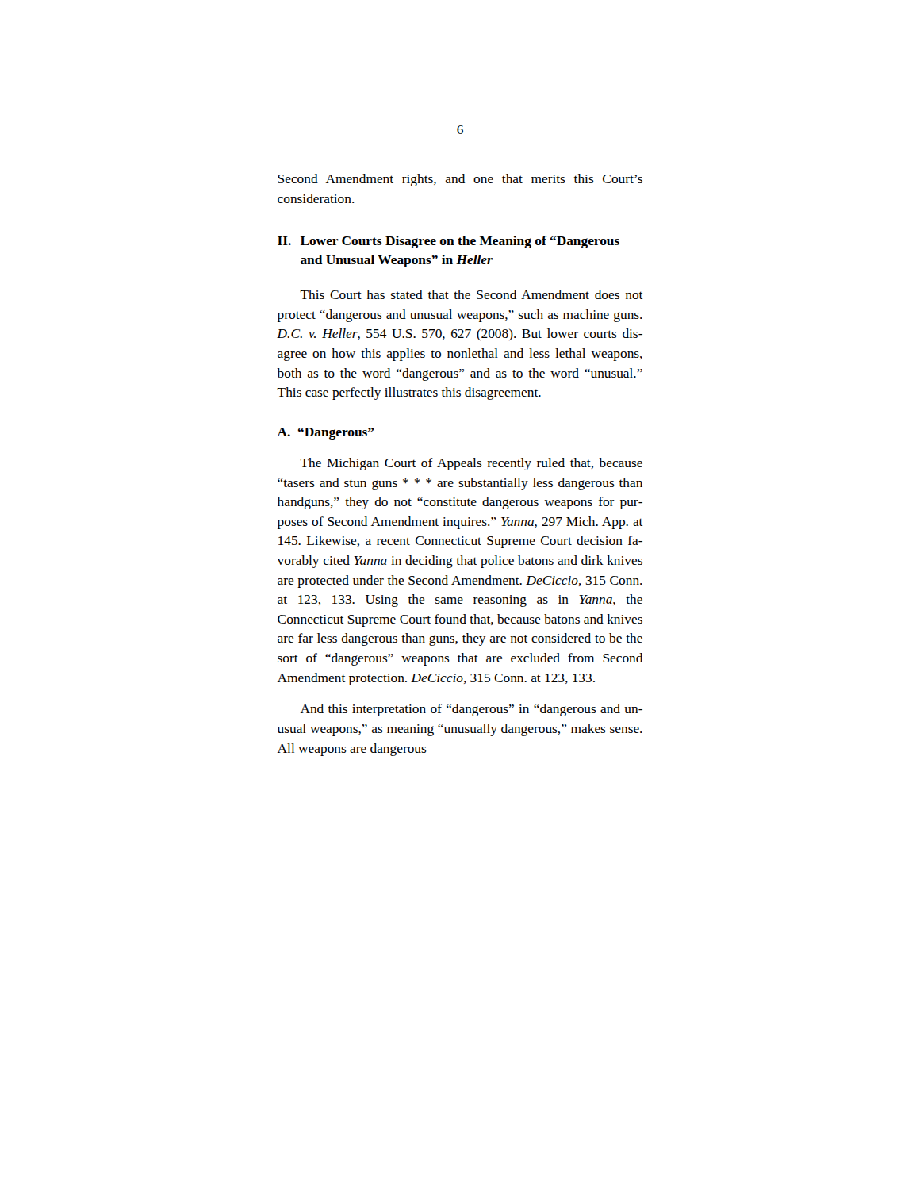6
Second Amendment rights, and one that merits this Court’s consideration.
II. Lower Courts Disagree on the Meaning of “Dangerous and Unusual Weapons” in Heller
This Court has stated that the Second Amendment does not protect “dangerous and unusual weapons,” such as machine guns. D.C. v. Heller, 554 U.S. 570, 627 (2008). But lower courts disagree on how this applies to nonlethal and less lethal weapons, both as to the word “dangerous” and as to the word “unusual.” This case perfectly illustrates this disagreement.
A. “Dangerous”
The Michigan Court of Appeals recently ruled that, because “tasers and stun guns * * * are substantially less dangerous than handguns,” they do not “constitute dangerous weapons for purposes of Second Amendment inquires.” Yanna, 297 Mich. App. at 145. Likewise, a recent Connecticut Supreme Court decision favorably cited Yanna in deciding that police batons and dirk knives are protected under the Second Amendment. DeCiccio, 315 Conn. at 123, 133. Using the same reasoning as in Yanna, the Connecticut Supreme Court found that, because batons and knives are far less dangerous than guns, they are not considered to be the sort of “dangerous” weapons that are excluded from Second Amendment protection. DeCiccio, 315 Conn. at 123, 133.
And this interpretation of “dangerous” in “dangerous and unusual weapons,” as meaning “unusually dangerous,” makes sense. All weapons are dangerous